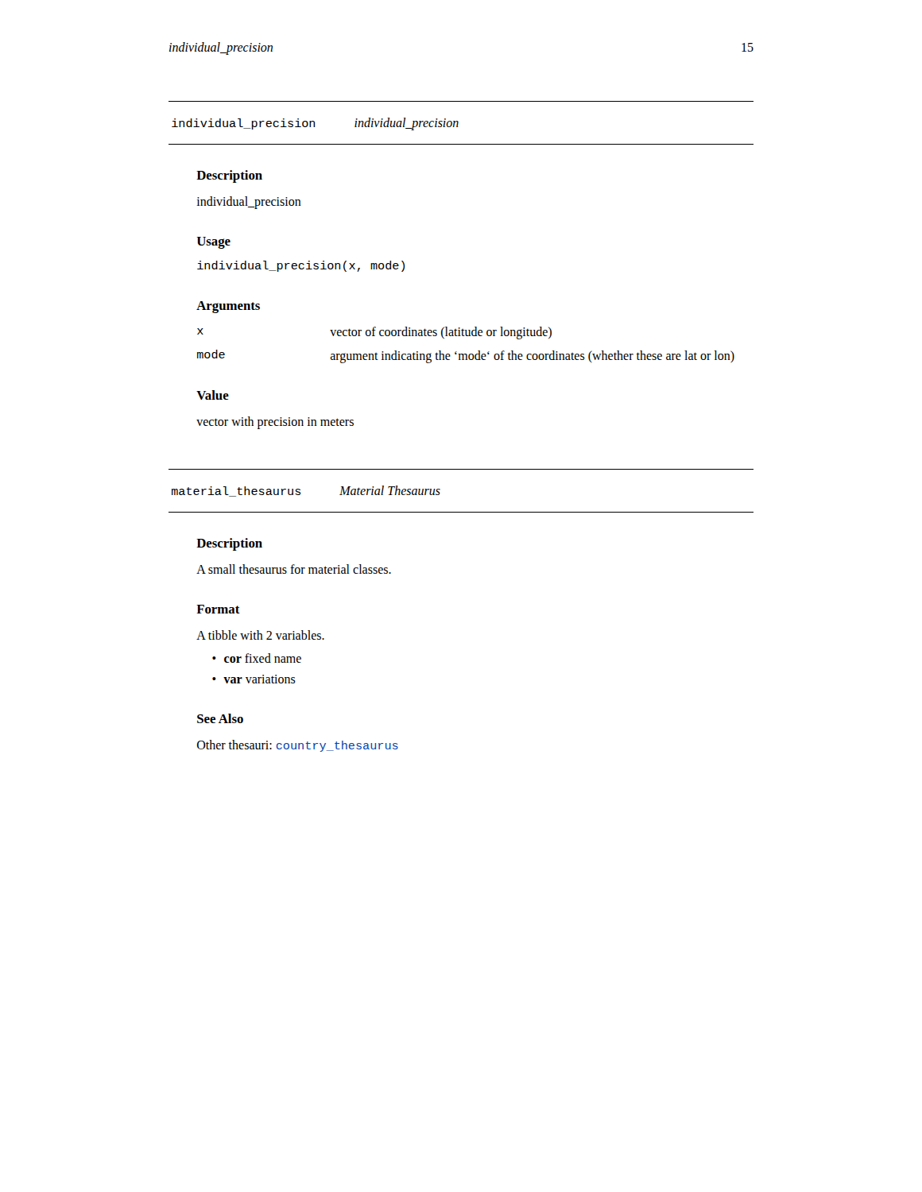individual_precision 15
individual_precision individual_precision
Description
individual_precision
Usage
individual_precision(x, mode)
Arguments
x
vector of coordinates (latitude or longitude)
mode
argument indicating the ‘mode‘ of the coordinates (whether these are lat or lon)
Value
vector with precision in meters
material_thesaurus Material Thesaurus
Description
A small thesaurus for material classes.
Format
A tibble with 2 variables.
cor fixed name
var variations
See Also
Other thesauri: country_thesaurus